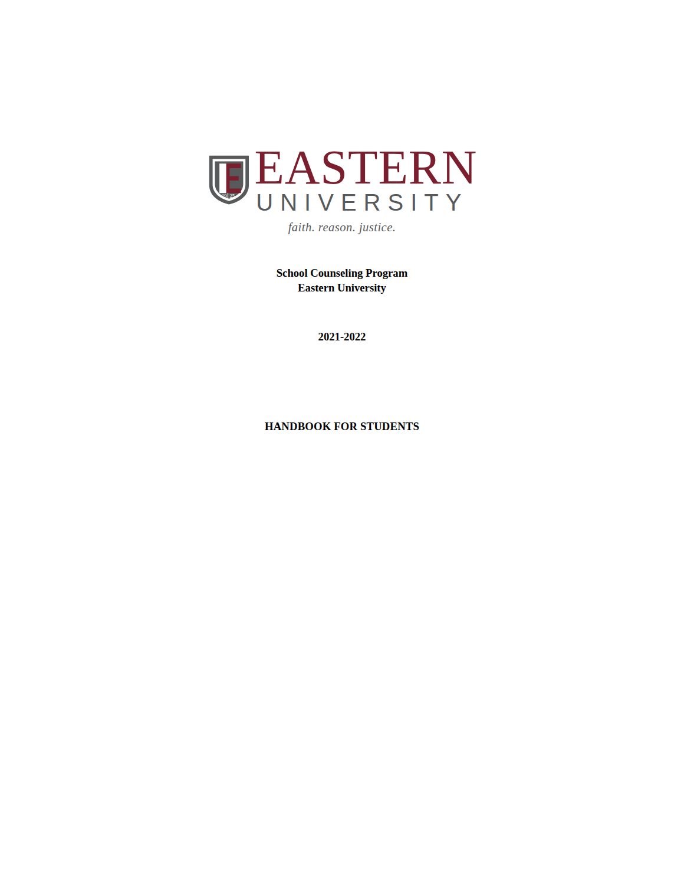19 25
EASTERN UNIVERSITY
faith. reason. justice.
School Counseling Program
Eastern University
2021-2022
HANDBOOK FOR STUDENTS